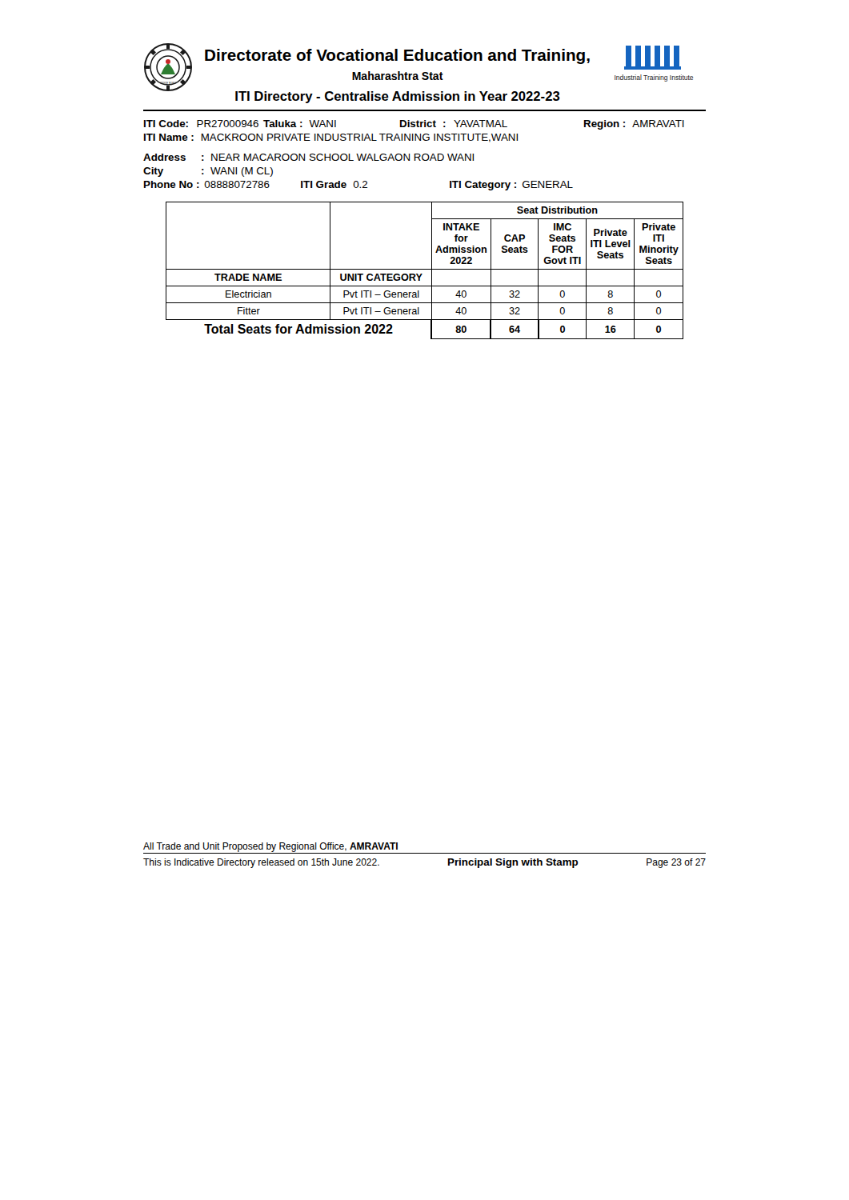महाराष्ट्र शासन
Directorate of Vocational Education and Training, Maharashtra Stat
ITI Directory - Centralise Admission in Year 2022-23
Industrial Training Institute
ITI Code: PR27000946
Taluka : WANI
District: YAVATMAL
Region : AMRAVATI
ITI Name : MACKROON PRIVATE INDUSTRIAL TRAINING INSTITUTE,WANI
Address: NEAR MACAROON SCHOOL WALGAON ROAD WANI
City: WANI (M CL)
Phone No : 08888072786 ITI Grade 0.2 ITI Category : GENERAL
| | | Seat Distribution |
| --- | --- | --- |
| INTAKE for Admission 2022 | CAP Seats | IMC Seats FOR Govt ITI | Private ITI Level Seats | Private ITI Minority Seats |
| TRADE NAME | UNIT CATEGORY | | | | | |
| Electrician | Pvt ITI – General | 40 | 32 | 0 | 8 | 0 |
| Fitter | Pvt ITI – General | 40 | 32 | 0 | 8 | 0 |
| Total Seats for Admission 2022 | 80 | 64 | 0 | 16 | 0 |
All Trade and Unit Proposed by Regional Office, AMRAVATI
This is Indicative Directory released on 15th June 2022.
Principal Sign with Stamp
Page 23 of 27